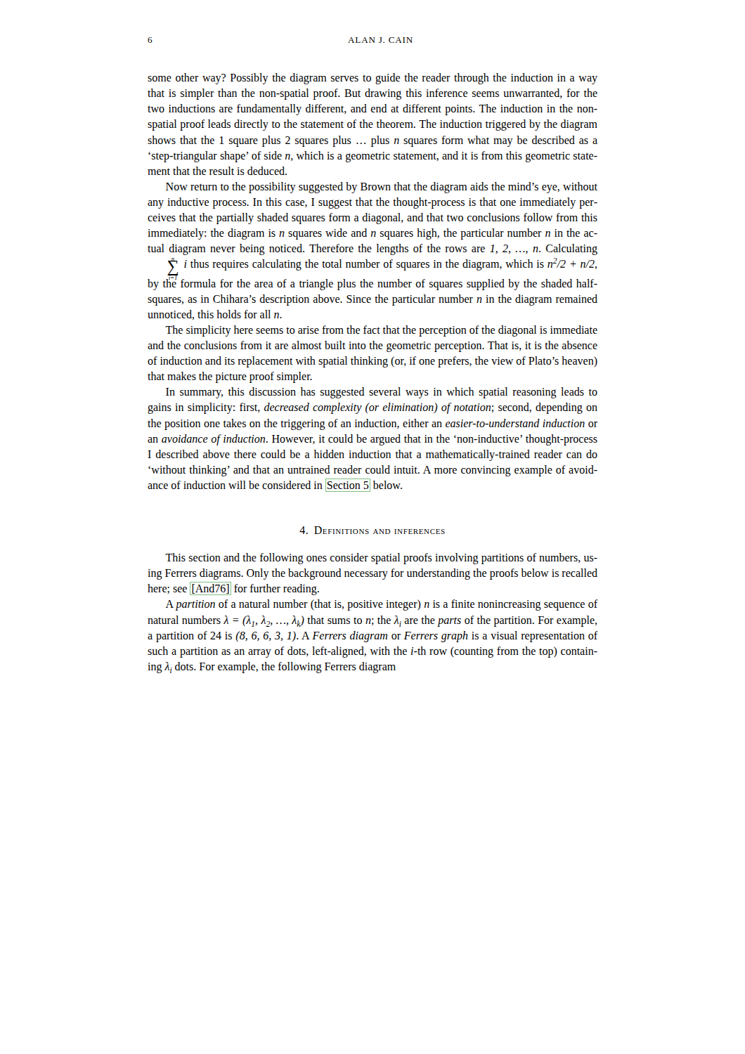6 Alan J. Cain
some other way? Possibly the diagram serves to guide the reader through the induction in a way that is simpler than the non-spatial proof. But drawing this inference seems unwarranted, for the two inductions are fundamentally different, and end at different points. The induction in the non-spatial proof leads directly to the statement of the theorem. The induction triggered by the diagram shows that the 1 square plus 2 squares plus … plus n squares form what may be described as a ‘step-triangular shape’ of side n, which is a geometric statement, and it is from this geometric statement that the result is deduced.
Now return to the possibility suggested by Brown that the diagram aids the mind’s eye, without any inductive process. In this case, I suggest that the thought-process is that one immediately perceives that the partially shaded squares form a diagonal, and that two conclusions follow from this immediately: the diagram is n squares wide and n squares high, the particular number n in the actual diagram never being noticed. Therefore the lengths of the rows are 1, 2, …, n. Calculating n∑i=1 i thus requires calculating the total number of squares in the diagram, which is n2/2 + n/2, by the formula for the area of a triangle plus the number of squares supplied by the shaded half-squares, as in Chihara’s description above. Since the particular number n in the diagram remained unnoticed, this holds for all n.
The simplicity here seems to arise from the fact that the perception of the diagonal is immediate and the conclusions from it are almost built into the geometric perception. That is, it is the absence of induction and its replacement with spatial thinking (or, if one prefers, the view of Plato’s heaven) that makes the picture proof simpler.
In summary, this discussion has suggested several ways in which spatial reasoning leads to gains in simplicity: first, decreased complexity (or elimination) of notation; second, depending on the position one takes on the triggering of an induction, either an easier-to-understand induction or an avoidance of induction. However, it could be argued that in the ‘non-inductive’ thought-process I described above there could be a hidden induction that a mathematically-trained reader can do ‘without thinking’ and that an untrained reader could intuit. A more convincing example of avoidance of induction will be considered in Section 5 below.
4. Definitions and inferences
This section and the following ones consider spatial proofs involving partitions of numbers, using Ferrers diagrams. Only the background necessary for understanding the proofs below is recalled here; see [And76] for further reading.
A partition of a natural number (that is, positive integer) n is a finite nonincreasing sequence of natural numbers λ = (λ1, λ2, …, λk) that sums to n; the λi are the parts of the partition. For example, a partition of 24 is (8, 6, 6, 3, 1). A Ferrers diagram or Ferrers graph is a visual representation of such a partition as an array of dots, left-aligned, with the i-th row (counting from the top) containing λi dots. For example, the following Ferrers diagram